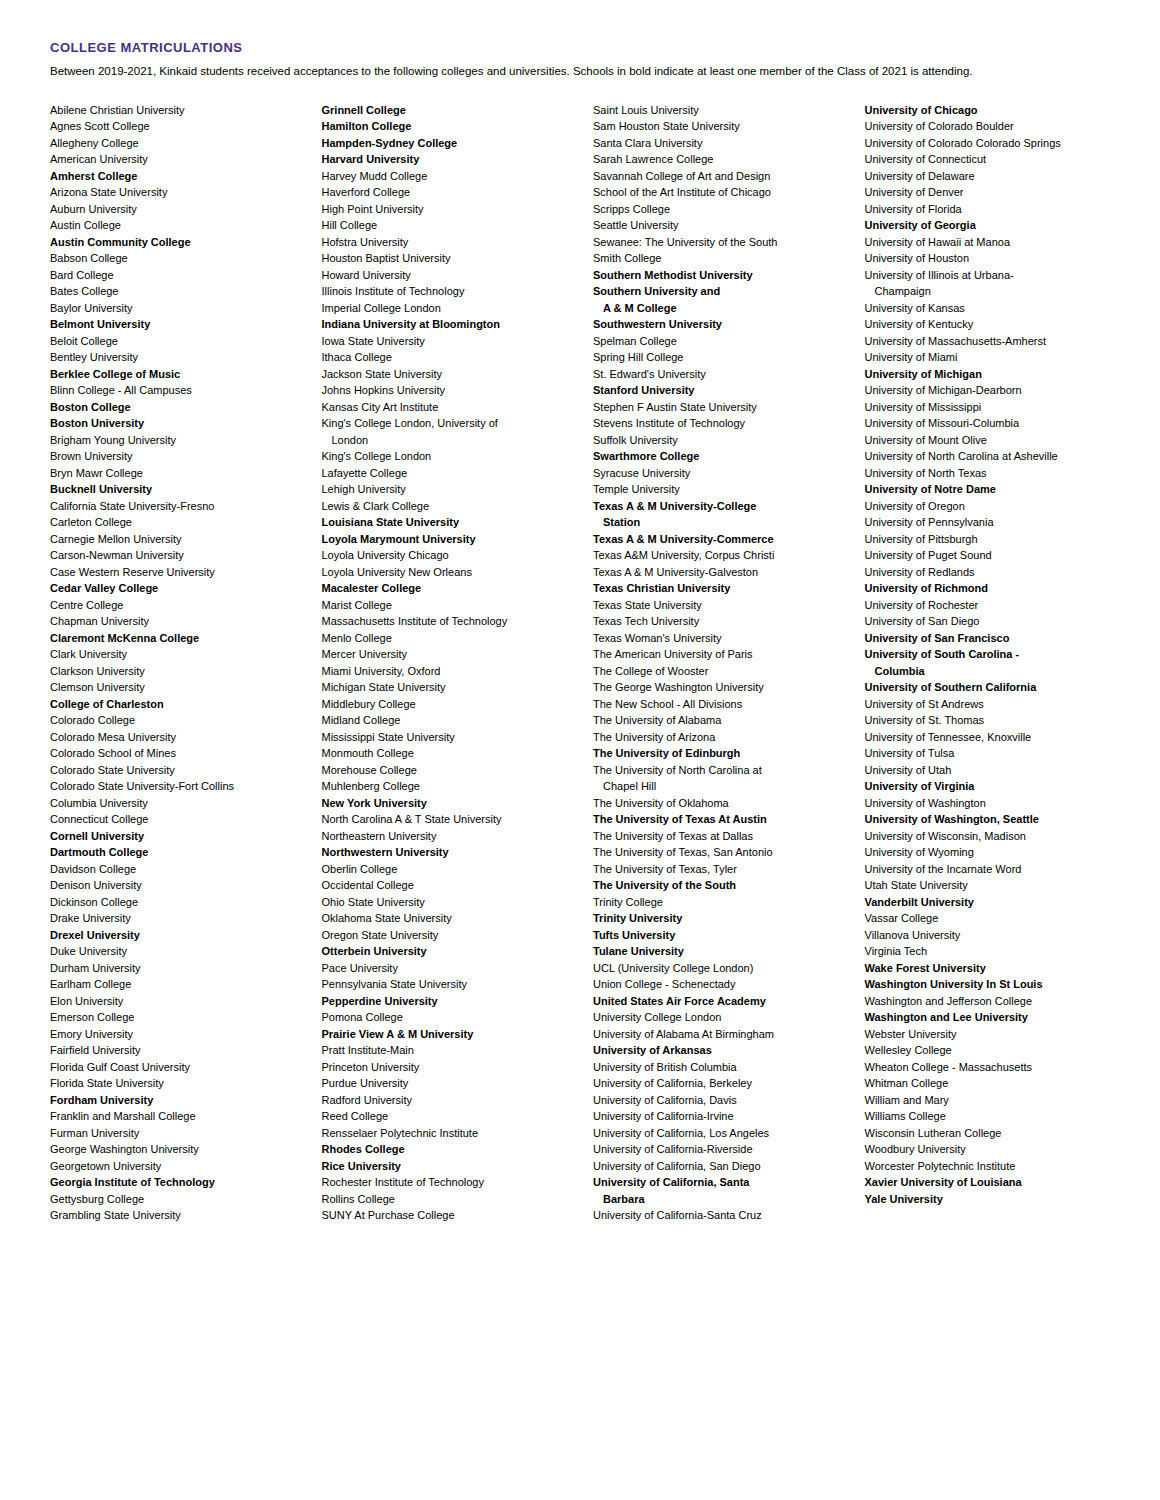College Matriculations
Between 2019-2021, Kinkaid students received acceptances to the following colleges and universities. Schools in bold indicate at least one member of the Class of 2021 is attending.
Abilene Christian University
Agnes Scott College
Allegheny College
American University
Amherst College
Arizona State University
Auburn University
Austin College
Austin Community College
Babson College
Bard College
Bates College
Baylor University
Belmont University
Beloit College
Bentley University
Berklee College of Music
Blinn College - All Campuses
Boston College
Boston University
Brigham Young University
Brown University
Bryn Mawr College
Bucknell University
California State University-Fresno
Carleton College
Carnegie Mellon University
Carson-Newman University
Case Western Reserve University
Cedar Valley College
Centre College
Chapman University
Claremont McKenna College
Clark University
Clarkson University
Clemson University
College of Charleston
Colorado College
Colorado Mesa University
Colorado School of Mines
Colorado State University
Colorado State University-Fort Collins
Columbia University
Connecticut College
Cornell University
Dartmouth College
Davidson College
Denison University
Dickinson College
Drake University
Drexel University
Duke University
Durham University
Earlham College
Elon University
Emerson College
Emory University
Fairfield University
Florida Gulf Coast University
Florida State University
Fordham University
Franklin and Marshall College
Furman University
George Washington University
Georgetown University
Georgia Institute of Technology
Gettysburg College
Grambling State University
Grinnell College
Hamilton College
Hampden-Sydney College
Harvard University
Harvey Mudd College
Haverford College
High Point University
Hill College
Hofstra University
Houston Baptist University
Howard University
Illinois Institute of Technology
Imperial College London
Indiana University at Bloomington
Iowa State University
Ithaca College
Jackson State University
Johns Hopkins University
Kansas City Art Institute
King's College London, University ofLondon
King's College London
Lafayette College
Lehigh University
Lewis & Clark College
Louisiana State University
Loyola Marymount University
Loyola University Chicago
Loyola University New Orleans
Macalester College
Marist College
Massachusetts Institute of Technology
Menlo College
Mercer University
Miami University, Oxford
Michigan State University
Middlebury College
Midland College
Mississippi State University
Monmouth College
Morehouse College
Muhlenberg College
New York University
North Carolina A & T State University
Northeastern University
Northwestern University
Oberlin College
Occidental College
Ohio State University
Oklahoma State University
Oregon State University
Otterbein University
Pace University
Pennsylvania State University
Pepperdine University
Pomona College
Prairie View A & M University
Pratt Institute-Main
Princeton University
Purdue University
Radford University
Reed College
Rensselaer Polytechnic Institute
Rhodes College
Rice University
Rochester Institute of Technology
Rollins College
SUNY At Purchase College
Saint Louis University
Sam Houston State University
Santa Clara University
Sarah Lawrence College
Savannah College of Art and Design
School of the Art Institute of Chicago
Scripps College
Seattle University
Sewanee: The University of the South
Smith College
Southern Methodist University
Southern University andA & M College
Southwestern University
Spelman College
Spring Hill College
St. Edward's University
Stanford University
Stephen F Austin State University
Stevens Institute of Technology
Suffolk University
Swarthmore College
Syracuse University
Temple University
Texas A & M University-CollegeStation
Texas A & M University-Commerce
Texas A&M University, Corpus Christi
Texas A & M University-Galveston
Texas Christian University
Texas State University
Texas Tech University
Texas Woman's University
The American University of Paris
The College of Wooster
The George Washington University
The New School - All Divisions
The University of Alabama
The University of Arizona
The University of Edinburgh
The University of North Carolina atChapel Hill
The University of Oklahoma
The University of Texas At Austin
The University of Texas at Dallas
The University of Texas, San Antonio
The University of Texas, Tyler
The University of the South
Trinity College
Trinity University
Tufts University
Tulane University
UCL (University College London)
Union College - Schenectady
United States Air Force Academy
University College London
University of Alabama At Birmingham
University of Arkansas
University of British Columbia
University of California, Berkeley
University of California, Davis
University of California-Irvine
University of California, Los Angeles
University of California-Riverside
University of California, San Diego
University of California, SantaBarbara
University of California-Santa Cruz
University of Chicago
University of Colorado Boulder
University of Colorado Colorado Springs
University of Connecticut
University of Delaware
University of Denver
University of Florida
University of Georgia
University of Hawaii at Manoa
University of Houston
University of Illinois at Urbana-Champaign
University of Kansas
University of Kentucky
University of Massachusetts-Amherst
University of Miami
University of Michigan
University of Michigan-Dearborn
University of Mississippi
University of Missouri-Columbia
University of Mount Olive
University of North Carolina at Asheville
University of North Texas
University of Notre Dame
University of Oregon
University of Pennsylvania
University of Pittsburgh
University of Puget Sound
University of Redlands
University of Richmond
University of Rochester
University of San Diego
University of San Francisco
University of South Carolina -Columbia
University of Southern California
University of St Andrews
University of St. Thomas
University of Tennessee, Knoxville
University of Tulsa
University of Utah
University of Virginia
University of Washington
University of Washington, Seattle
University of Wisconsin, Madison
University of Wyoming
University of the Incarnate Word
Utah State University
Vanderbilt University
Vassar College
Villanova University
Virginia Tech
Wake Forest University
Washington University In St Louis
Washington and Jefferson College
Washington and Lee University
Webster University
Wellesley College
Wheaton College - Massachusetts
Whitman College
William and Mary
Williams College
Wisconsin Lutheran College
Woodbury University
Worcester Polytechnic Institute
Xavier University of Louisiana
Yale University